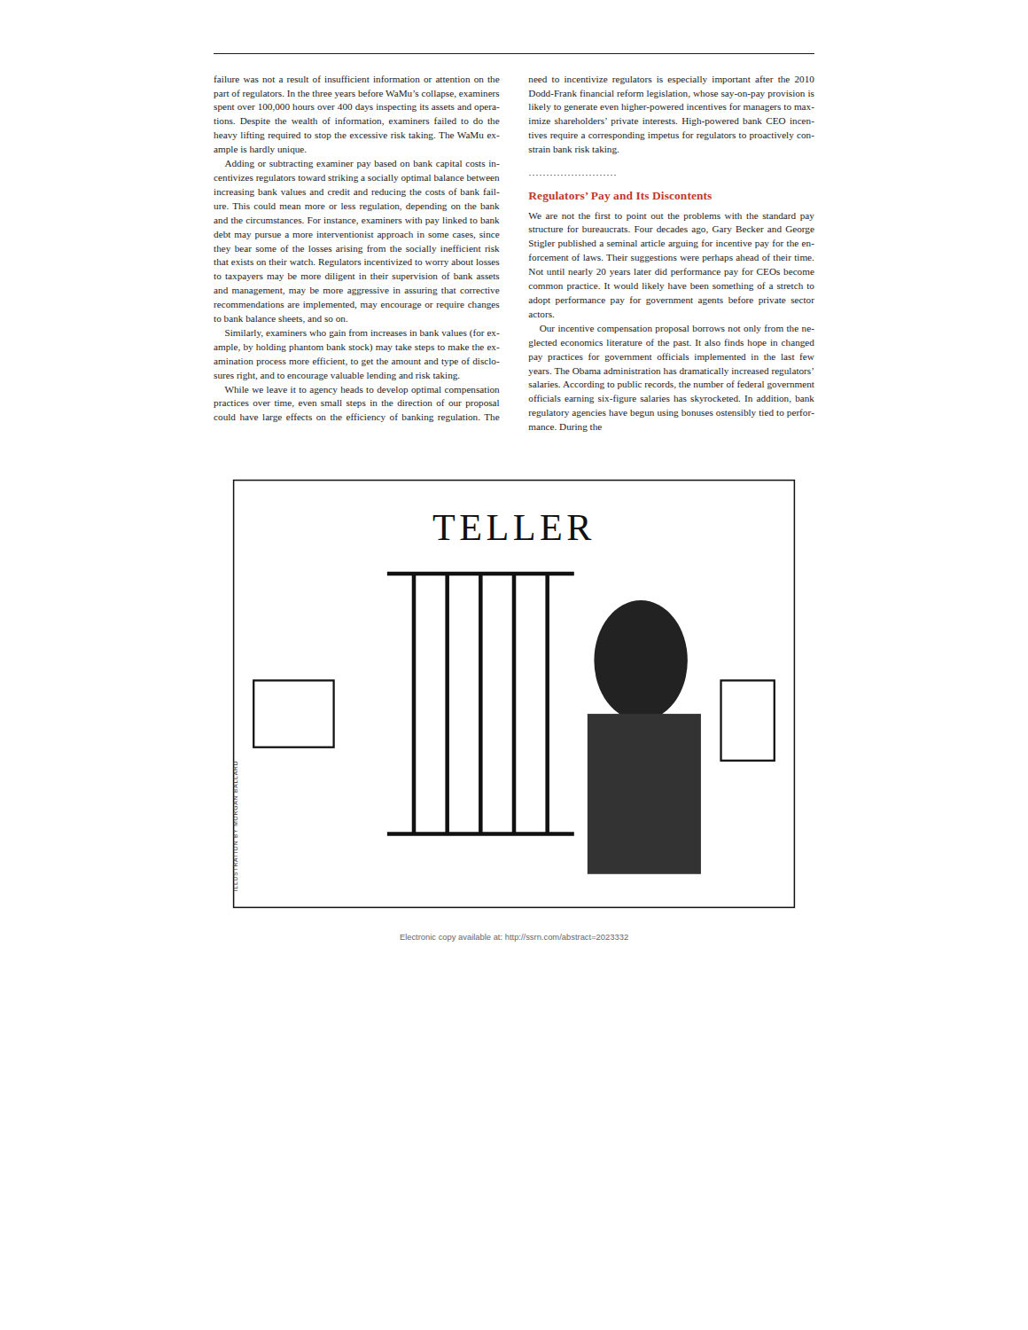failure was not a result of insufficient information or attention on the part of regulators. In the three years before WaMu’s collapse, examiners spent over 100,000 hours over 400 days inspecting its assets and operations. Despite the wealth of information, examiners failed to do the heavy lifting required to stop the excessive risk taking. The WaMu example is hardly unique.
Adding or subtracting examiner pay based on bank capital costs incentivizes regulators toward striking a socially optimal balance between increasing bank values and credit and reducing the costs of bank failure. This could mean more or less regulation, depending on the bank and the circumstances. For instance, examiners with pay linked to bank debt may pursue a more interventionist approach in some cases, since they bear some of the losses arising from the socially inefficient risk that exists on their watch. Regulators incentivized to worry about losses to taxpayers may be more diligent in their supervision of bank assets and management, may be more aggressive in assuring that corrective recommendations are implemented, may encourage or require changes to bank balance sheets, and so on.
Similarly, examiners who gain from increases in bank values (for example, by holding phantom bank stock) may take steps to make the examination process more efficient, to get the amount and type of disclosures right, and to encourage valuable lending and risk taking.
While we leave it to agency heads to develop optimal compensation practices over time, even small steps in the direction of our proposal could have large effects on the efficiency of banking regulation. The need to incentivize regulators is especially important after the 2010 Dodd-Frank financial reform legislation, whose say-on-pay provision is likely to generate even higher-powered incentives for managers to maximize shareholders’ private interests. High-powered bank CEO incentives require a corresponding impetus for regulators to proactively constrain bank risk taking.
Regulators’ Pay and Its Discontents
We are not the first to point out the problems with the standard pay structure for bureaucrats. Four decades ago, Gary Becker and George Stigler published a seminal article arguing for incentive pay for the enforcement of laws. Their suggestions were perhaps ahead of their time. Not until nearly 20 years later did performance pay for CEOs become common practice. It would likely have been something of a stretch to adopt performance pay for government agents before private sector actors.
Our incentive compensation proposal borrows not only from the neglected economics literature of the past. It also finds hope in changed pay practices for government officials implemented in the last few years. The Obama administration has dramatically increased regulators’ salaries. According to public records, the number of federal government officials earning six-figure salaries has skyrocketed. In addition, bank regulatory agencies have begun using bonuses ostensibly tied to performance. During the
ILLUSTRATION BY MORGAN BALLARD
Electronic copy available at: http://ssrn.com/abstract=2023332